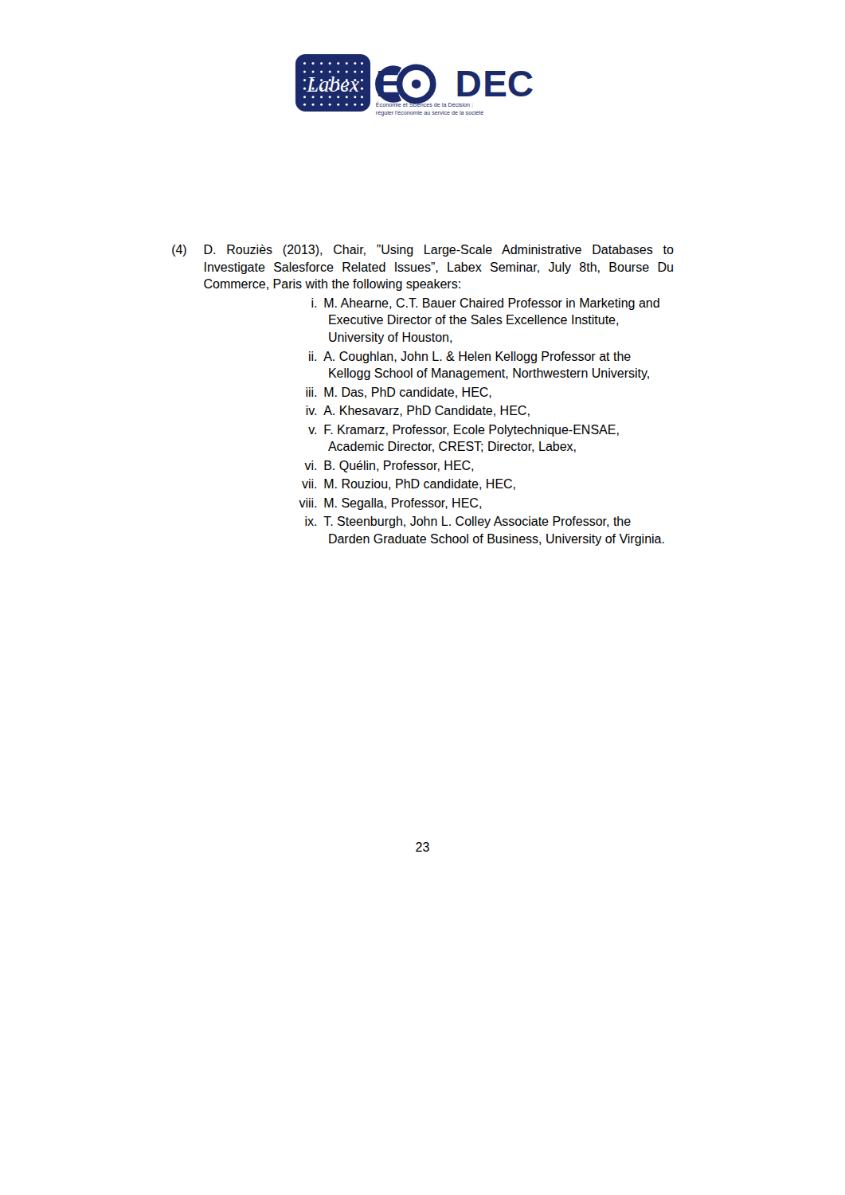Labex E D E C Économie et Sciences de la Décision : réguler l'économie au service de la société
(4)
D. Rouziès (2013), Chair, ”Using Large-Scale Administrative Databases to Investigate Salesforce Related Issues”, Labex Seminar, July 8th, Bourse Du Commerce, Paris with the following speakers:
i. M. Ahearne, C.T. Bauer Chaired Professor in Marketing andExecutive Director of the Sales Excellence Institute, University of Houston,
ii. A. Coughlan, John L. & Helen Kellogg Professor at theKellogg School of Management, Northwestern University,
iii. M. Das, PhD candidate, HEC,
iv. A. Khesavarz, PhD Candidate, HEC,
v. F. Kramarz, Professor, Ecole Polytechnique-ENSAE,Academic Director, CREST; Director, Labex,
vi. B. Quélin, Professor, HEC,
vii. M. Rouziou, PhD candidate, HEC,
viii. M. Segalla, Professor, HEC,
ix. T. Steenburgh, John L. Colley Associate Professor, theDarden Graduate School of Business, University of Virginia.
23